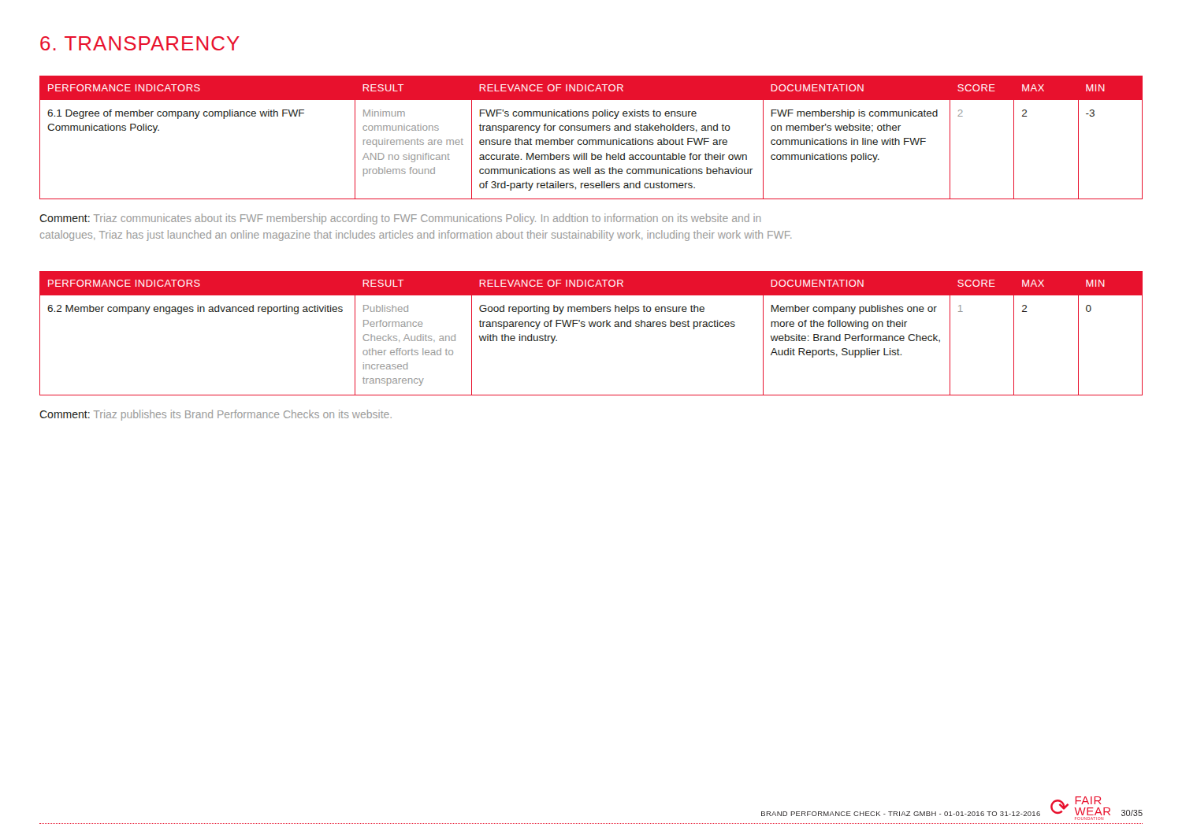6. Transparency
| Performance Indicators | Result | Relevance of Indicator | Documentation | Score | Max | Min |
| --- | --- | --- | --- | --- | --- | --- |
| 6.1 Degree of member company compliance with FWF Communications Policy. | Minimum communications requirements are met AND no significant problems found | FWF's communications policy exists to ensure transparency for consumers and stakeholders, and to ensure that member communications about FWF are accurate. Members will be held accountable for their own communications as well as the communications behaviour of 3rd-party retailers, resellers and customers. | FWF membership is communicated on member's website; other communications in line with FWF communications policy. | 2 | 2 | -3 |
Comment: Triaz communicates about its FWF membership according to FWF Communications Policy. In addtion to information on its website and in catalogues, Triaz has just launched an online magazine that includes articles and information about their sustainability work, including their work with FWF.
| Performance Indicators | Result | Relevance of Indicator | Documentation | Score | Max | Min |
| --- | --- | --- | --- | --- | --- | --- |
| 6.2 Member company engages in advanced reporting activities | Published Performance Checks, Audits, and other efforts lead to increased transparency | Good reporting by members helps to ensure the transparency of FWF's work and shares best practices with the industry. | Member company publishes one or more of the following on their website: Brand Performance Check, Audit Reports, Supplier List. | 1 | 2 | 0 |
Comment: Triaz publishes its Brand Performance Checks on its website.
Brand Performance Check - Triaz GmbH - 01-01-2016 to 31-12-2016
⟳
FAIR
WEAR
FOUNDATION
30/35